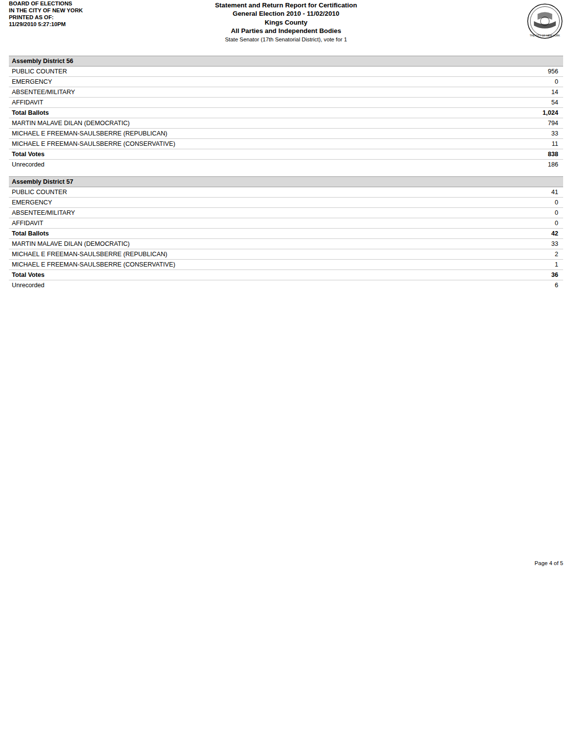BOARD OF ELECTIONS
IN THE CITY OF NEW YORK
PRINTED AS OF:
11/29/2010 5:27:10PM
Statement and Return Report for Certification
General Election 2010 - 11/02/2010
Kings County
All Parties and Independent Bodies
State Senator (17th Senatorial District), vote for 1
THE CITY OF NEW YORK
Assembly District 56
| PUBLIC COUNTER | 956 |
| EMERGENCY | 0 |
| ABSENTEE/MILITARY | 14 |
| AFFIDAVIT | 54 |
| Total Ballots | 1,024 |
| MARTIN MALAVE DILAN (DEMOCRATIC) | 794 |
| MICHAEL E FREEMAN-SAULSBERRE (REPUBLICAN) | 33 |
| MICHAEL E FREEMAN-SAULSBERRE (CONSERVATIVE) | 11 |
| Total Votes | 838 |
| Unrecorded | 186 |
Assembly District 57
| PUBLIC COUNTER | 41 |
| EMERGENCY | 0 |
| ABSENTEE/MILITARY | 0 |
| AFFIDAVIT | 0 |
| Total Ballots | 42 |
| MARTIN MALAVE DILAN (DEMOCRATIC) | 33 |
| MICHAEL E FREEMAN-SAULSBERRE (REPUBLICAN) | 2 |
| MICHAEL E FREEMAN-SAULSBERRE (CONSERVATIVE) | 1 |
| Total Votes | 36 |
| Unrecorded | 6 |
Page 4 of 5